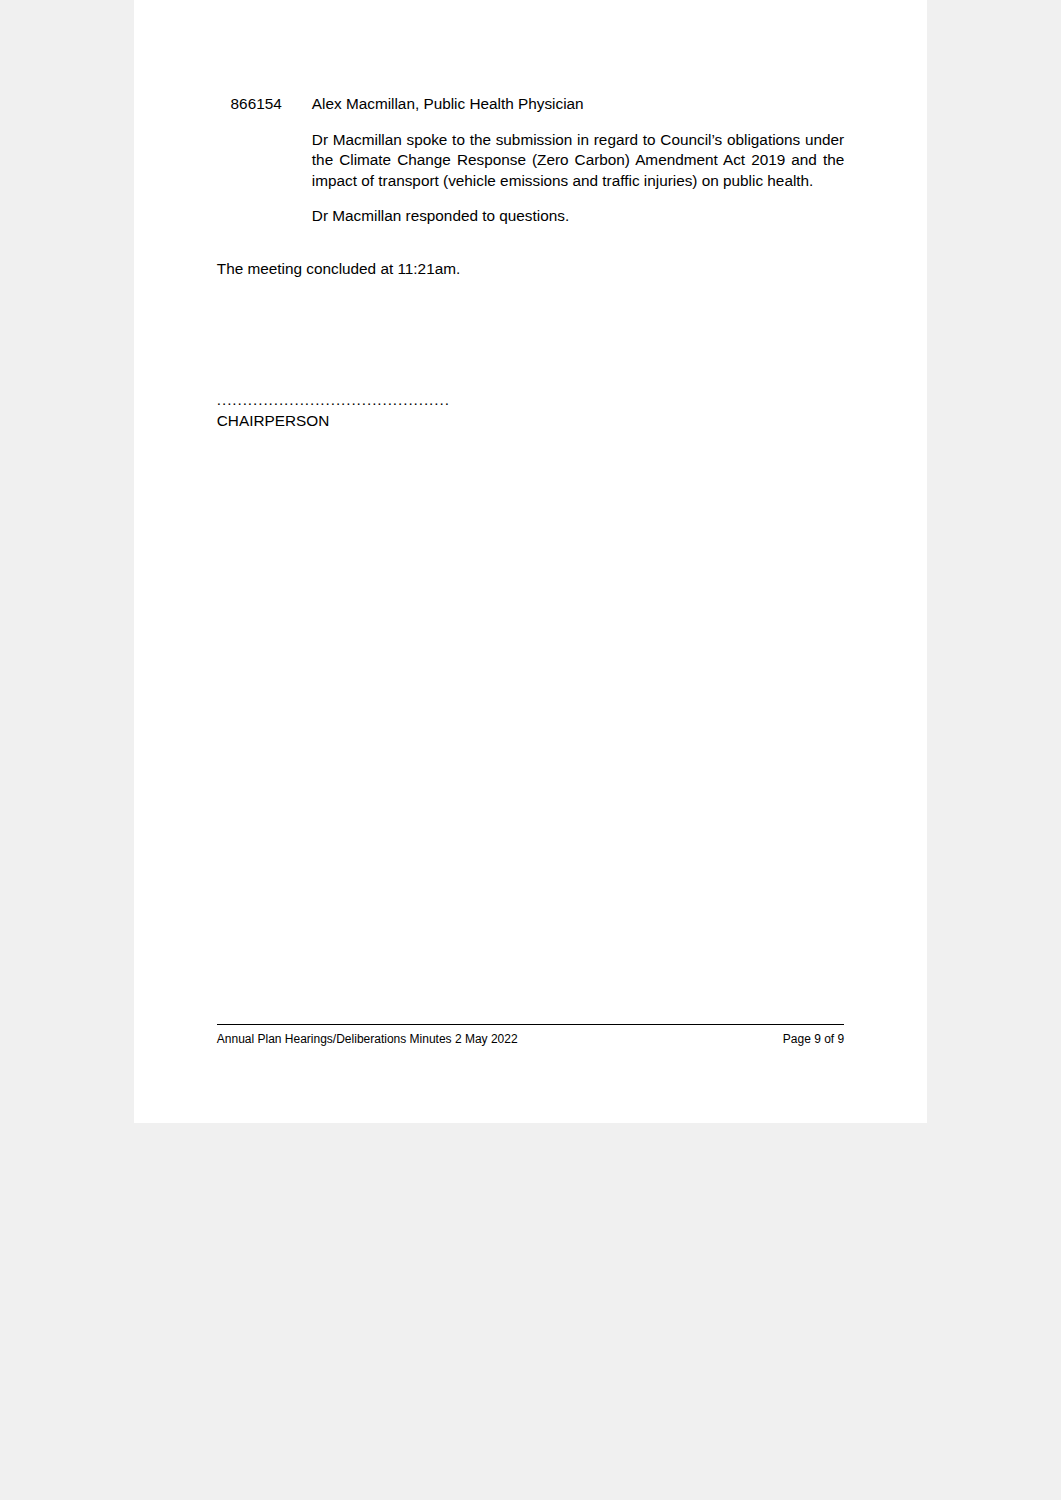866154
Alex Macmillan, Public Health Physician
Dr Macmillan spoke to the submission in regard to Council’s obligations under the Climate Change Response (Zero Carbon) Amendment Act 2019 and the impact of transport (vehicle emissions and traffic injuries) on public health.
Dr Macmillan responded to questions.
The meeting concluded at 11:21am.
.............................................
CHAIRPERSON
Annual Plan Hearings/Deliberations Minutes 2 May 2022 Page 9 of 9